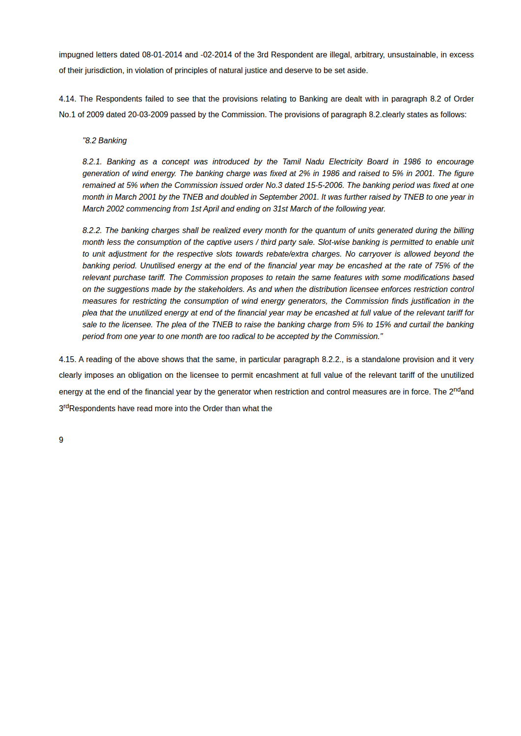impugned letters dated 08-01-2014 and -02-2014 of the 3rd Respondent are illegal, arbitrary, unsustainable, in excess of their jurisdiction, in violation of principles of natural justice and deserve to be set aside.
4.14. The Respondents failed to see that the provisions relating to Banking are dealt with in paragraph 8.2 of Order No.1 of 2009 dated 20-03-2009 passed by the Commission. The provisions of paragraph 8.2.clearly states as follows:
"8.2 Banking
8.2.1. Banking as a concept was introduced by the Tamil Nadu Electricity Board in 1986 to encourage generation of wind energy. The banking charge was fixed at 2% in 1986 and raised to 5% in 2001. The figure remained at 5% when the Commission issued order No.3 dated 15-5-2006. The banking period was fixed at one month in March 2001 by the TNEB and doubled in September 2001. It was further raised by TNEB to one year in March 2002 commencing from 1st April and ending on 31st March of the following year.
8.2.2. The banking charges shall be realized every month for the quantum of units generated during the billing month less the consumption of the captive users / third party sale. Slot-wise banking is permitted to enable unit to unit adjustment for the respective slots towards rebate/extra charges. No carryover is allowed beyond the banking period. Unutilised energy at the end of the financial year may be encashed at the rate of 75% of the relevant purchase tariff. The Commission proposes to retain the same features with some modifications based on the suggestions made by the stakeholders. As and when the distribution licensee enforces restriction control measures for restricting the consumption of wind energy generators, the Commission finds justification in the plea that the unutilized energy at end of the financial year may be encashed at full value of the relevant tariff for sale to the licensee. The plea of the TNEB to raise the banking charge from 5% to 15% and curtail the banking period from one year to one month are too radical to be accepted by the Commission."
4.15. A reading of the above shows that the same, in particular paragraph 8.2.2., is a standalone provision and it very clearly imposes an obligation on the licensee to permit encashment at full value of the relevant tariff of the unutilized energy at the end of the financial year by the generator when restriction and control measures are in force. The 2ndand 3rdRespondents have read more into the Order than what the
9